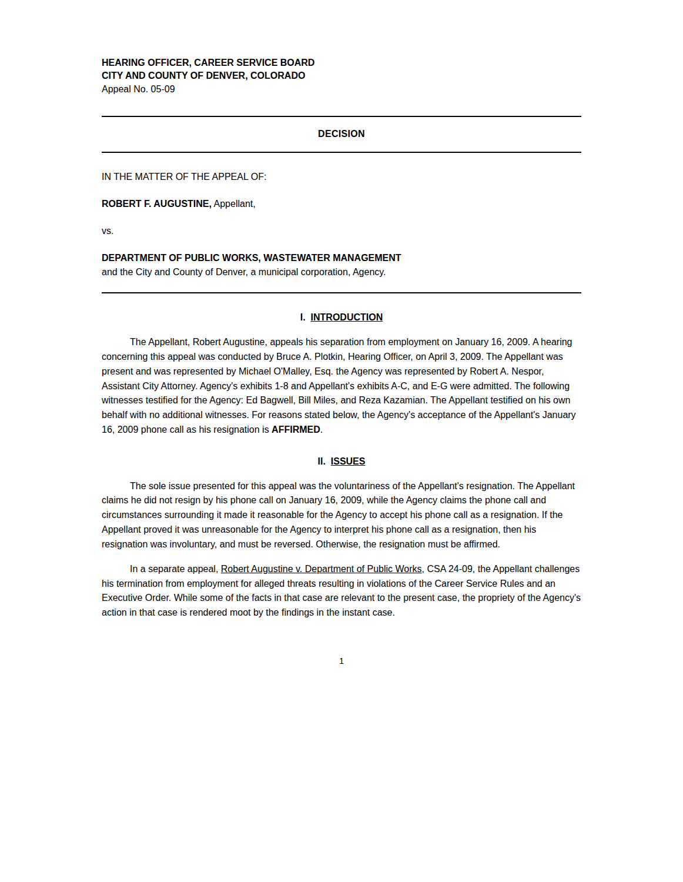HEARING OFFICER, CAREER SERVICE BOARD
CITY AND COUNTY OF DENVER, COLORADO
Appeal No. 05-09
DECISION
IN THE MATTER OF THE APPEAL OF:
ROBERT F. AUGUSTINE, Appellant,
vs.
DEPARTMENT OF PUBLIC WORKS, WASTEWATER MANAGEMENT
and the City and County of Denver, a municipal corporation, Agency.
I. INTRODUCTION
The Appellant, Robert Augustine, appeals his separation from employment on January 16, 2009. A hearing concerning this appeal was conducted by Bruce A. Plotkin, Hearing Officer, on April 3, 2009. The Appellant was present and was represented by Michael O'Malley, Esq. the Agency was represented by Robert A. Nespor, Assistant City Attorney. Agency's exhibits 1-8 and Appellant's exhibits A-C, and E-G were admitted. The following witnesses testified for the Agency: Ed Bagwell, Bill Miles, and Reza Kazamian. The Appellant testified on his own behalf with no additional witnesses. For reasons stated below, the Agency's acceptance of the Appellant's January 16, 2009 phone call as his resignation is AFFIRMED.
II. ISSUES
The sole issue presented for this appeal was the voluntariness of the Appellant's resignation. The Appellant claims he did not resign by his phone call on January 16, 2009, while the Agency claims the phone call and circumstances surrounding it made it reasonable for the Agency to accept his phone call as a resignation. If the Appellant proved it was unreasonable for the Agency to interpret his phone call as a resignation, then his resignation was involuntary, and must be reversed. Otherwise, the resignation must be affirmed.
In a separate appeal, Robert Augustine v. Department of Public Works, CSA 24-09, the Appellant challenges his termination from employment for alleged threats resulting in violations of the Career Service Rules and an Executive Order. While some of the facts in that case are relevant to the present case, the propriety of the Agency's action in that case is rendered moot by the findings in the instant case.
1